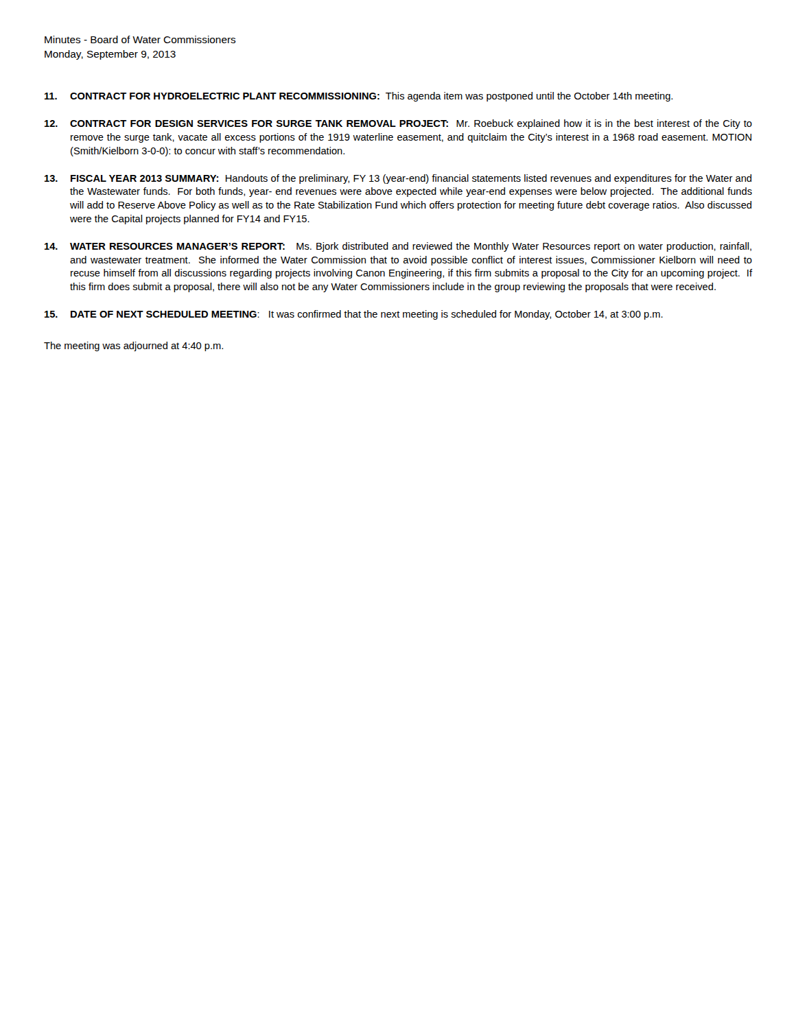Minutes - Board of Water Commissioners
Monday, September 9, 2013
11. CONTRACT FOR HYDROELECTRIC PLANT RECOMMISSIONING: This agenda item was postponed until the October 14th meeting.
12. CONTRACT FOR DESIGN SERVICES FOR SURGE TANK REMOVAL PROJECT: Mr. Roebuck explained how it is in the best interest of the City to remove the surge tank, vacate all excess portions of the 1919 waterline easement, and quitclaim the City’s interest in a 1968 road easement. MOTION (Smith/Kielborn 3-0-0): to concur with staff’s recommendation.
13. FISCAL YEAR 2013 SUMMARY: Handouts of the preliminary, FY 13 (year-end) financial statements listed revenues and expenditures for the Water and the Wastewater funds. For both funds, year- end revenues were above expected while year-end expenses were below projected. The additional funds will add to Reserve Above Policy as well as to the Rate Stabilization Fund which offers protection for meeting future debt coverage ratios. Also discussed were the Capital projects planned for FY14 and FY15.
14. WATER RESOURCES MANAGER’S REPORT: Ms. Bjork distributed and reviewed the Monthly Water Resources report on water production, rainfall, and wastewater treatment. She informed the Water Commission that to avoid possible conflict of interest issues, Commissioner Kielborn will need to recuse himself from all discussions regarding projects involving Canon Engineering, if this firm submits a proposal to the City for an upcoming project. If this firm does submit a proposal, there will also not be any Water Commissioners include in the group reviewing the proposals that were received.
15. DATE OF NEXT SCHEDULED MEETING: It was confirmed that the next meeting is scheduled for Monday, October 14, at 3:00 p.m.
The meeting was adjourned at 4:40 p.m.